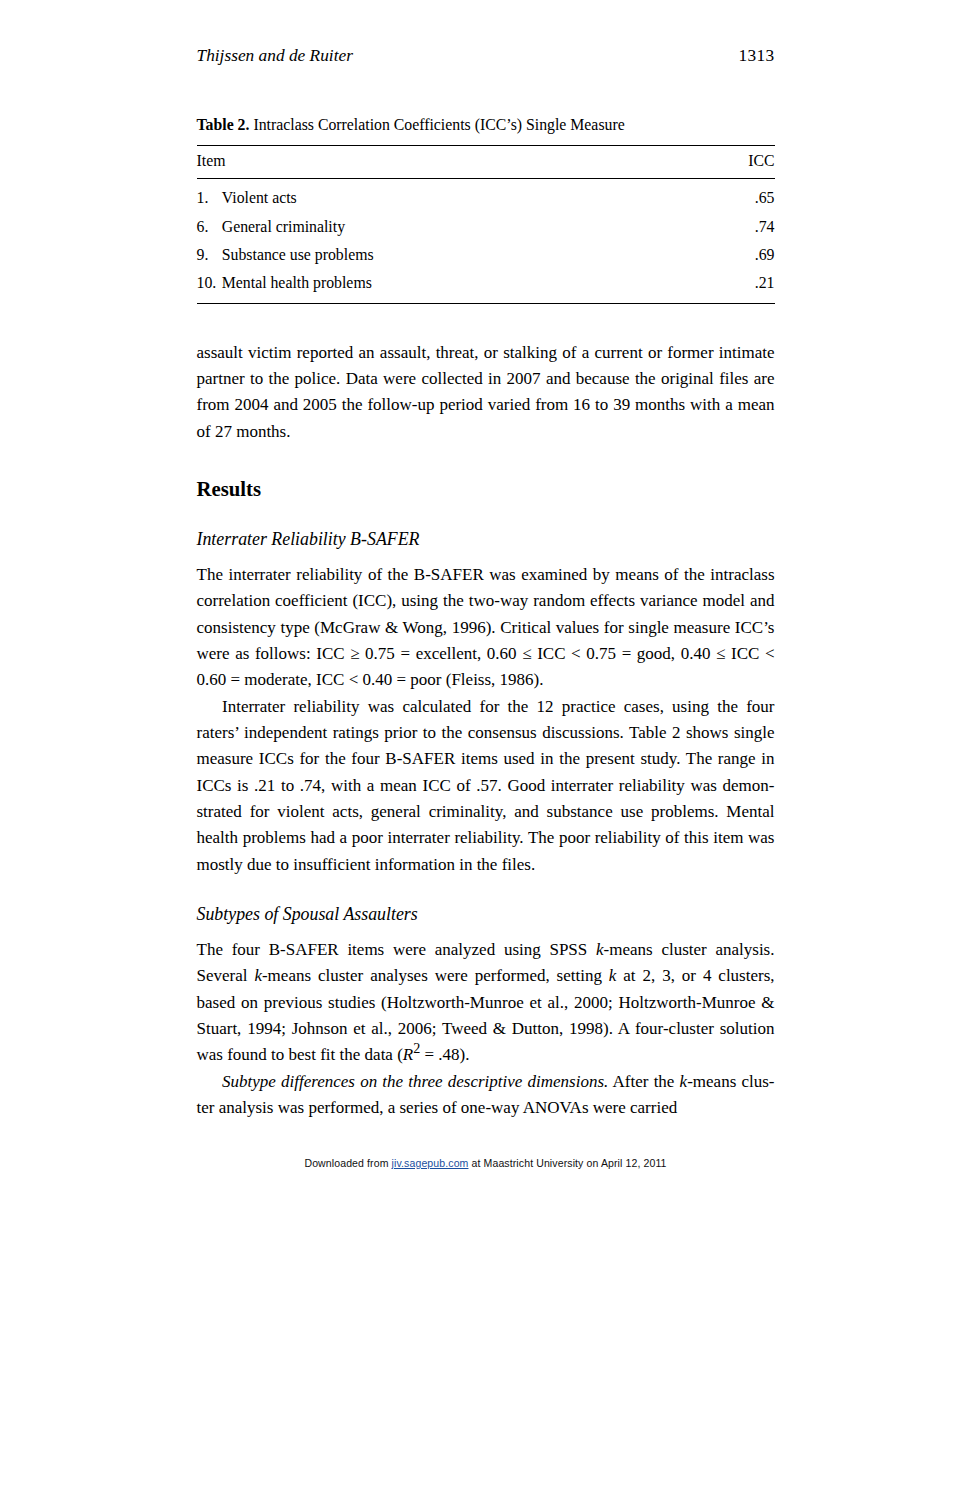Thijssen and de Ruiter 1313
Table 2. Intraclass Correlation Coefficients (ICC’s) Single Measure
| Item | ICC |
| --- | --- |
| 1. Violent acts | .65 |
| 6. General criminality | .74 |
| 9. Substance use problems | .69 |
| 10. Mental health problems | .21 |
assault victim reported an assault, threat, or stalking of a current or former intimate partner to the police. Data were collected in 2007 and because the original files are from 2004 and 2005 the follow-up period varied from 16 to 39 months with a mean of 27 months.
Results
Interrater Reliability B-SAFER
The interrater reliability of the B-SAFER was examined by means of the intraclass correlation coefficient (ICC), using the two-way random effects variance model and consistency type (McGraw & Wong, 1996). Critical values for single measure ICC’s were as follows: ICC ≥ 0.75 = excellent, 0.60 ≤ ICC < 0.75 = good, 0.40 ≤ ICC < 0.60 = moderate, ICC < 0.40 = poor (Fleiss, 1986).
Interrater reliability was calculated for the 12 practice cases, using the four raters’ independent ratings prior to the consensus discussions. Table 2 shows single measure ICCs for the four B-SAFER items used in the present study. The range in ICCs is .21 to .74, with a mean ICC of .57. Good interrater reliability was demonstrated for violent acts, general criminality, and substance use problems. Mental health problems had a poor interrater reliability. The poor reliability of this item was mostly due to insufficient information in the files.
Subtypes of Spousal Assaulters
The four B-SAFER items were analyzed using SPSS k-means cluster analysis. Several k-means cluster analyses were performed, setting k at 2, 3, or 4 clusters, based on previous studies (Holtzworth-Munroe et al., 2000; Holtzworth-Munroe & Stuart, 1994; Johnson et al., 2006; Tweed & Dutton, 1998). A four-cluster solution was found to best fit the data (R2 = .48).
Subtype differences on the three descriptive dimensions. After the k-means cluster analysis was performed, a series of one-way ANOVAs were carried
Downloaded from jiv.sagepub.com at Maastricht University on April 12, 2011